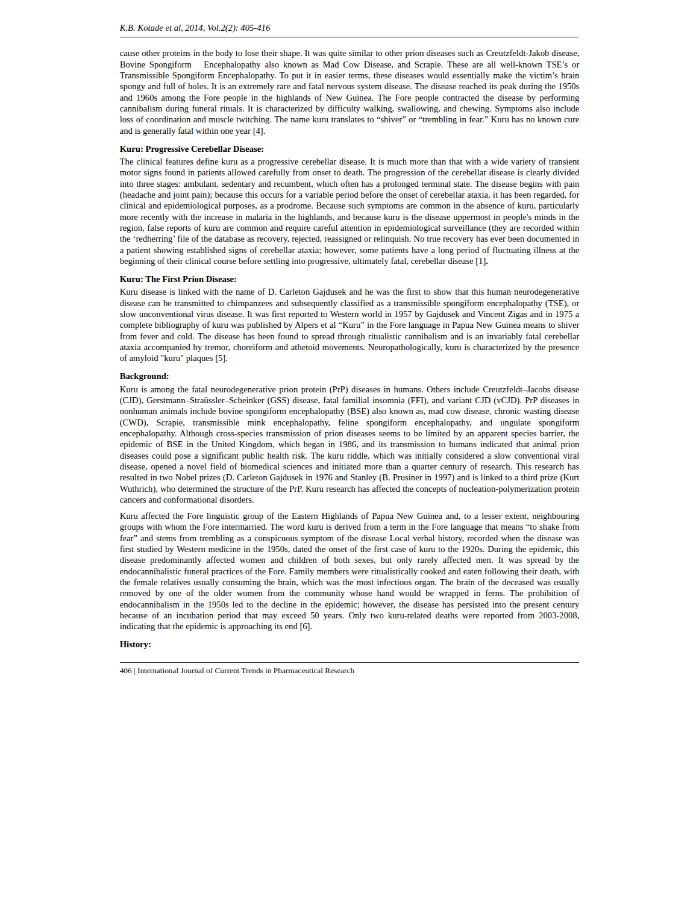K.B. Kotade et al, 2014, Vol.2(2): 405-416
cause other proteins in the body to lose their shape. It was quite similar to other prion diseases such as Creutzfeldt-Jakob disease, Bovine Spongiform Encephalopathy also known as Mad Cow Disease, and Scrapie. These are all well-known TSE’s or Transmissible Spongiform Encephalopathy. To put it in easier terms, these diseases would essentially make the victim’s brain spongy and full of holes. It is an extremely rare and fatal nervous system disease. The disease reached its peak during the 1950s and 1960s among the Fore people in the highlands of New Guinea. The Fore people contracted the disease by performing cannibalism during funeral rituals. It is characterized by difficulty walking, swallowing, and chewing. Symptoms also include loss of coordination and muscle twitching. The name kuru translates to “shiver” or “trembling in fear.” Kuru has no known cure and is generally fatal within one year [4].
Kuru: Progressive Cerebellar Disease:
The clinical features define kuru as a progressive cerebellar disease. It is much more than that with a wide variety of transient motor signs found in patients allowed carefully from onset to death. The progression of the cerebellar disease is clearly divided into three stages: ambulant, sedentary and recumbent, which often has a prolonged terminal state. The disease begins with pain (headache and joint pain); because this occurs for a variable period before the onset of cerebellar ataxia, it has been regarded, for clinical and epidemiological purposes, as a prodrome. Because such symptoms are common in the absence of kuru, particularly more recently with the increase in malaria in the highlands, and because kuru is the disease uppermost in people's minds in the region, false reports of kuru are common and require careful attention in epidemiological surveillance (they are recorded within the ‘redherring’ file of the database as recovery, rejected, reassigned or relinquish. No true recovery has ever been documented in a patient showing established signs of cerebellar ataxia; however, some patients have a long period of fluctuating illness at the beginning of their clinical course before settling into progressive, ultimately fatal, cerebellar disease [1].
Kuru: The First Prion Disease:
Kuru disease is linked with the name of D. Carleton Gajdusek and he was the first to show that this human neurodegenerative disease can be transmitted to chimpanzees and subsequently classified as a transmissible spongiform encephalopathy (TSE), or slow unconventional virus disease. It was first reported to Western world in 1957 by Gajdusek and Vincent Zigas and in 1975 a complete bibliography of kuru was published by Alpers et al “Kuru” in the Fore language in Papua New Guinea means to shiver from fever and cold. The disease has been found to spread through ritualistic cannibalism and is an invariably fatal cerebellar ataxia accompanied by tremor, choreiform and athetoid movements. Neuropathologically, kuru is characterized by the presence of amyloid "kuru" plaques [5].
Background:
Kuru is among the fatal neurodegenerative prion protein (PrP) diseases in humans. Others include Creutzfeldt–Jacobs disease (CJD), Gerstmann–Straüssler–Scheinker (GSS) disease, fatal familial insomnia (FFI), and variant CJD (vCJD). PrP diseases in nonhuman animals include bovine spongiform encephalopathy (BSE) also known as, mad cow disease, chronic wasting disease (CWD), Scrapie, transmissible mink encephalopathy, feline spongiform encephalopathy, and ungulate spongiform encephalopathy. Although cross-species transmission of prion diseases seems to be limited by an apparent species barrier, the epidemic of BSE in the United Kingdom, which began in 1986, and its transmission to humans indicated that animal prion diseases could pose a significant public health risk. The kuru riddle, which was initially considered a slow conventional viral disease, opened a novel field of biomedical sciences and initiated more than a quarter century of research. This research has resulted in two Nobel prizes (D. Carleton Gajdusek in 1976 and Stanley (B. Prusiner in 1997) and is linked to a third prize (Kurt Wuthrich), who determined the structure of the PrP. Kuru research has affected the concepts of nucleation-polymerization protein cancers and conformational disorders.
Kuru affected the Fore linguistic group of the Eastern Highlands of Papua New Guinea and, to a lesser extent, neighbouring groups with whom the Fore intermarried. The word kuru is derived from a term in the Fore language that means “to shake from fear” and stems from trembling as a conspicuous symptom of the disease Local verbal history, recorded when the disease was first studied by Western medicine in the 1950s, dated the onset of the first case of kuru to the 1920s. During the epidemic, this disease predominantly affected women and children of both sexes, but only rarely affected men. It was spread by the endocannibalistic funeral practices of the Fore. Family members were ritualistically cooked and eaten following their death, with the female relatives usually consuming the brain, which was the most infectious organ. The brain of the deceased was usually removed by one of the older women from the community whose hand would be wrapped in ferns. The prohibition of endocannibalism in the 1950s led to the decline in the epidemic; however, the disease has persisted into the present century because of an incubation period that may exceed 50 years. Only two kuru-related deaths were reported from 2003-2008, indicating that the epidemic is approaching its end [6].
History:
406 | International Journal of Current Trends in Pharmaceutical Research